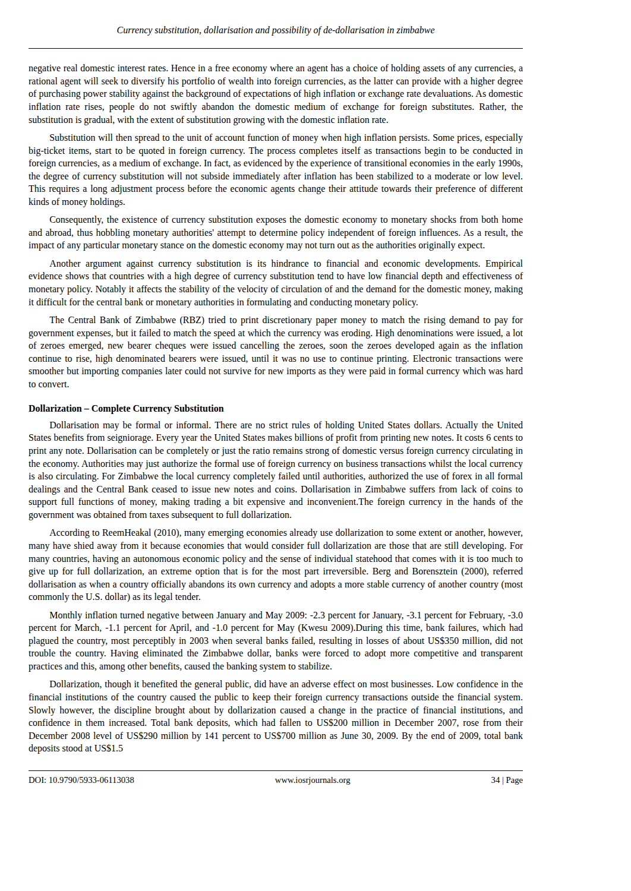Currency substitution, dollarisation and possibility of de-dollarisation in zimbabwe
negative real domestic interest rates. Hence in a free economy where an agent has a choice of holding assets of any currencies, a rational agent will seek to diversify his portfolio of wealth into foreign currencies, as the latter can provide with a higher degree of purchasing power stability against the background of expectations of high inflation or exchange rate devaluations. As domestic inflation rate rises, people do not swiftly abandon the domestic medium of exchange for foreign substitutes. Rather, the substitution is gradual, with the extent of substitution growing with the domestic inflation rate.
Substitution will then spread to the unit of account function of money when high inflation persists. Some prices, especially big-ticket items, start to be quoted in foreign currency. The process completes itself as transactions begin to be conducted in foreign currencies, as a medium of exchange. In fact, as evidenced by the experience of transitional economies in the early 1990s, the degree of currency substitution will not subside immediately after inflation has been stabilized to a moderate or low level. This requires a long adjustment process before the economic agents change their attitude towards their preference of different kinds of money holdings.
Consequently, the existence of currency substitution exposes the domestic economy to monetary shocks from both home and abroad, thus hobbling monetary authorities' attempt to determine policy independent of foreign influences. As a result, the impact of any particular monetary stance on the domestic economy may not turn out as the authorities originally expect.
Another argument against currency substitution is its hindrance to financial and economic developments. Empirical evidence shows that countries with a high degree of currency substitution tend to have low financial depth and effectiveness of monetary policy. Notably it affects the stability of the velocity of circulation of and the demand for the domestic money, making it difficult for the central bank or monetary authorities in formulating and conducting monetary policy.
The Central Bank of Zimbabwe (RBZ) tried to print discretionary paper money to match the rising demand to pay for government expenses, but it failed to match the speed at which the currency was eroding. High denominations were issued, a lot of zeroes emerged, new bearer cheques were issued cancelling the zeroes, soon the zeroes developed again as the inflation continue to rise, high denominated bearers were issued, until it was no use to continue printing. Electronic transactions were smoother but importing companies later could not survive for new imports as they were paid in formal currency which was hard to convert.
Dollarization – Complete Currency Substitution
Dollarisation may be formal or informal. There are no strict rules of holding United States dollars. Actually the United States benefits from seigniorage. Every year the United States makes billions of profit from printing new notes. It costs 6 cents to print any note. Dollarisation can be completely or just the ratio remains strong of domestic versus foreign currency circulating in the economy. Authorities may just authorize the formal use of foreign currency on business transactions whilst the local currency is also circulating. For Zimbabwe the local currency completely failed until authorities, authorized the use of forex in all formal dealings and the Central Bank ceased to issue new notes and coins. Dollarisation in Zimbabwe suffers from lack of coins to support full functions of money, making trading a bit expensive and inconvenient.The foreign currency in the hands of the government was obtained from taxes subsequent to full dollarization.
According to ReemHeakal (2010), many emerging economies already use dollarization to some extent or another, however, many have shied away from it because economies that would consider full dollarization are those that are still developing. For many countries, having an autonomous economic policy and the sense of individual statehood that comes with it is too much to give up for full dollarization, an extreme option that is for the most part irreversible. Berg and Borensztein (2000), referred dollarisation as when a country officially abandons its own currency and adopts a more stable currency of another country (most commonly the U.S. dollar) as its legal tender.
Monthly inflation turned negative between January and May 2009: -2.3 percent for January, -3.1 percent for February, -3.0 percent for March, -1.1 percent for April, and -1.0 percent for May (Kwesu 2009).During this time, bank failures, which had plagued the country, most perceptibly in 2003 when several banks failed, resulting in losses of about US$350 million, did not trouble the country. Having eliminated the Zimbabwe dollar, banks were forced to adopt more competitive and transparent practices and this, among other benefits, caused the banking system to stabilize.
Dollarization, though it benefited the general public, did have an adverse effect on most businesses. Low confidence in the financial institutions of the country caused the public to keep their foreign currency transactions outside the financial system. Slowly however, the discipline brought about by dollarization caused a change in the practice of financial institutions, and confidence in them increased. Total bank deposits, which had fallen to US$200 million in December 2007, rose from their December 2008 level of US$290 million by 141 percent to US$700 million as June 30, 2009. By the end of 2009, total bank deposits stood at US$1.5
DOI: 10.9790/5933-06113038 www.iosrjournals.org 34 | Page